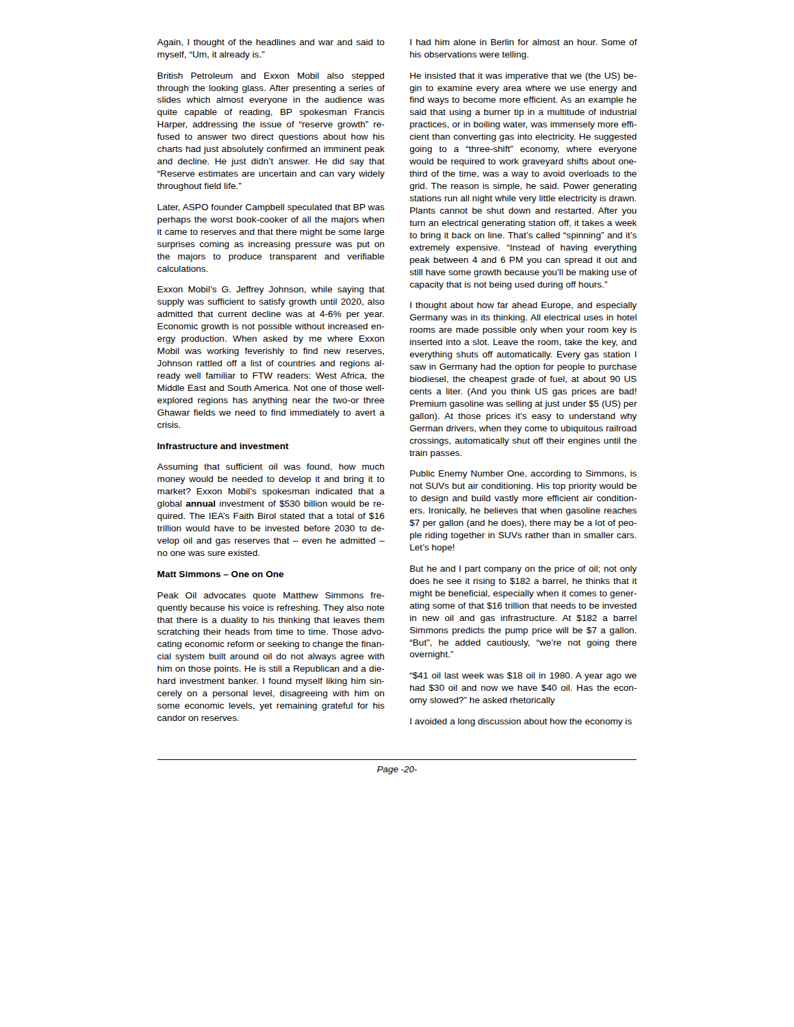Again, I thought of the headlines and war and said to myself, “Um, it already is.”
British Petroleum and Exxon Mobil also stepped through the looking glass. After presenting a series of slides which almost everyone in the audience was quite capable of reading, BP spokesman Francis Harper, addressing the issue of “reserve growth” refused to answer two direct questions about how his charts had just absolutely confirmed an imminent peak and decline. He just didn’t answer. He did say that “Reserve estimates are uncertain and can vary widely throughout field life.”
Later, ASPO founder Campbell speculated that BP was perhaps the worst book-cooker of all the majors when it came to reserves and that there might be some large surprises coming as increasing pressure was put on the majors to produce transparent and verifiable calculations.
Exxon Mobil’s G. Jeffrey Johnson, while saying that supply was sufficient to satisfy growth until 2020, also admitted that current decline was at 4-6% per year. Economic growth is not possible without increased energy production. When asked by me where Exxon Mobil was working feverishly to find new reserves, Johnson rattled off a list of countries and regions already well familiar to FTW readers: West Africa, the Middle East and South America. Not one of those well-explored regions has anything near the two-or three Ghawar fields we need to find immediately to avert a crisis.
Infrastructure and investment
Assuming that sufficient oil was found, how much money would be needed to develop it and bring it to market? Exxon Mobil’s spokesman indicated that a global annual investment of $530 billion would be required. The IEA’s Faith Birol stated that a total of $16 trillion would have to be invested before 2030 to develop oil and gas reserves that – even he admitted – no one was sure existed.
Matt Simmons – One on One
Peak Oil advocates quote Matthew Simmons frequently because his voice is refreshing. They also note that there is a duality to his thinking that leaves them scratching their heads from time to time. Those advocating economic reform or seeking to change the financial system built around oil do not always agree with him on those points. He is still a Republican and a die-hard investment banker. I found myself liking him sincerely on a personal level, disagreeing with him on some economic levels, yet remaining grateful for his candor on reserves.
I had him alone in Berlin for almost an hour. Some of his observations were telling.
He insisted that it was imperative that we (the US) begin to examine every area where we use energy and find ways to become more efficient. As an example he said that using a burner tip in a multitude of industrial practices, or in boiling water, was immensely more efficient than converting gas into electricity. He suggested going to a “three-shift” economy, where everyone would be required to work graveyard shifts about one-third of the time, was a way to avoid overloads to the grid. The reason is simple, he said. Power generating stations run all night while very little electricity is drawn. Plants cannot be shut down and restarted. After you turn an electrical generating station off, it takes a week to bring it back on line. That’s called “spinning” and it’s extremely expensive. “Instead of having everything peak between 4 and 6 PM you can spread it out and still have some growth because you’ll be making use of capacity that is not being used during off hours.”
I thought about how far ahead Europe, and especially Germany was in its thinking. All electrical uses in hotel rooms are made possible only when your room key is inserted into a slot. Leave the room, take the key, and everything shuts off automatically. Every gas station I saw in Germany had the option for people to purchase biodiesel, the cheapest grade of fuel, at about 90 US cents a liter. (And you think US gas prices are bad! Premium gasoline was selling at just under $5 (US) per gallon). At those prices it’s easy to understand why German drivers, when they come to ubiquitous railroad crossings, automatically shut off their engines until the train passes.
Public Enemy Number One, according to Simmons, is not SUVs but air conditioning. His top priority would be to design and build vastly more efficient air conditioners. Ironically, he believes that when gasoline reaches $7 per gallon (and he does), there may be a lot of people riding together in SUVs rather than in smaller cars. Let’s hope!
But he and I part company on the price of oil; not only does he see it rising to $182 a barrel, he thinks that it might be beneficial, especially when it comes to generating some of that $16 trillion that needs to be invested in new oil and gas infrastructure. At $182 a barrel Simmons predicts the pump price will be $7 a gallon. “But”, he added cautiously, “we’re not going there overnight.”
“$41 oil last week was $18 oil in 1980. A year ago we had $30 oil and now we have $40 oil. Has the economy slowed?” he asked rhetorically
I avoided a long discussion about how the economy is
Page -20-